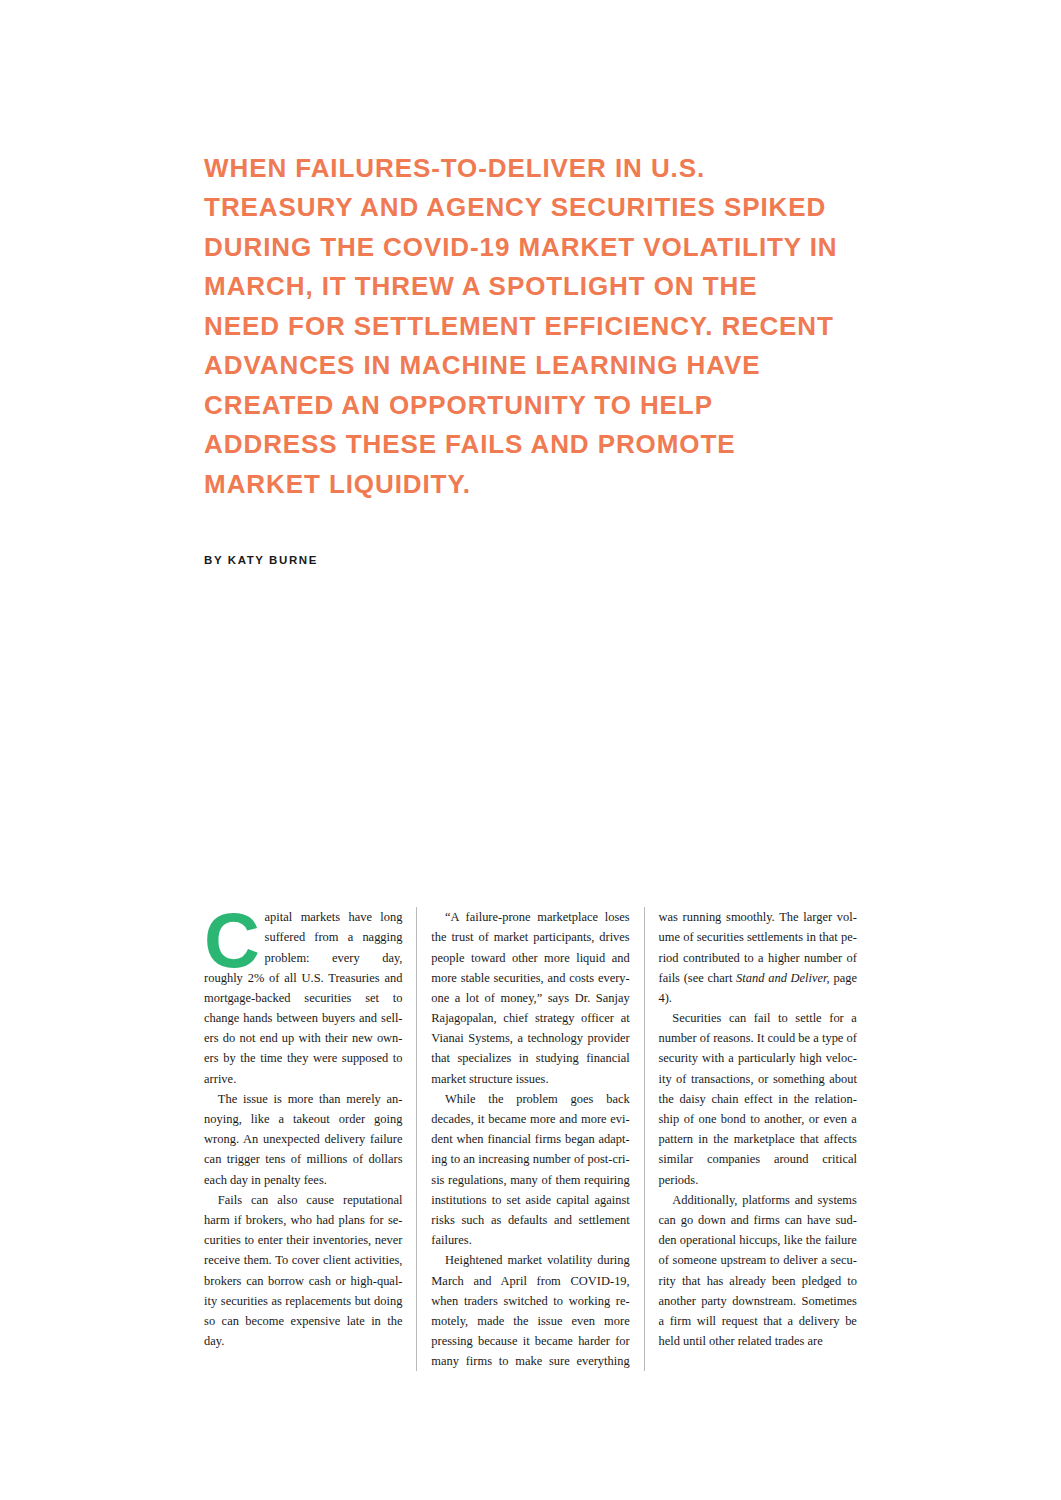When failures-to-deliver in U.S. Treasury and agency securities spiked during the COVID-19 market volatility in March, it threw a spotlight on the need for settlement efficiency. Recent advances in machine learning have created an opportunity to help address these fails and promote market liquidity.
By Katy Burne
Capital markets have long suffered from a nagging problem: every day, roughly 2% of all U.S. Treasuries and mortgage-backed securities set to change hands between buyers and sellers do not end up with their new owners by the time they were supposed to arrive.
The issue is more than merely annoying, like a takeout order going wrong. An unexpected delivery failure can trigger tens of millions of dollars each day in penalty fees.
Fails can also cause reputational harm if brokers, who had plans for securities to enter their inventories, never receive them. To cover client activities, brokers can borrow cash or high-quality securities as replacements but doing so can become expensive late in the day.
“A failure-prone marketplace loses the trust of market participants, drives people toward other more liquid and more stable securities, and costs everyone a lot of money,” says Dr. Sanjay Rajagopalan, chief strategy officer at Vianai Systems, a technology provider that specializes in studying financial market structure issues.
While the problem goes back decades, it became more and more evident when financial firms began adapting to an increasing number of post-crisis regulations, many of them requiring institutions to set aside capital against risks such as defaults and settlement failures.
Heightened market volatility during March and April from COVID-19, when traders switched to working remotely, made the issue even more pressing because it became harder for many firms to make sure everything was running smoothly. The larger volume of securities settlements in that period contributed to a higher number of fails (see chart Stand and Deliver, page 4).
Securities can fail to settle for a number of reasons. It could be a type of security with a particularly high velocity of transactions, or something about the daisy chain effect in the relationship of one bond to another, or even a pattern in the marketplace that affects similar companies around critical periods.
Additionally, platforms and systems can go down and firms can have sudden operational hiccups, like the failure of someone upstream to deliver a security that has already been pledged to another party downstream. Sometimes a firm will request that a delivery be held until other related trades are